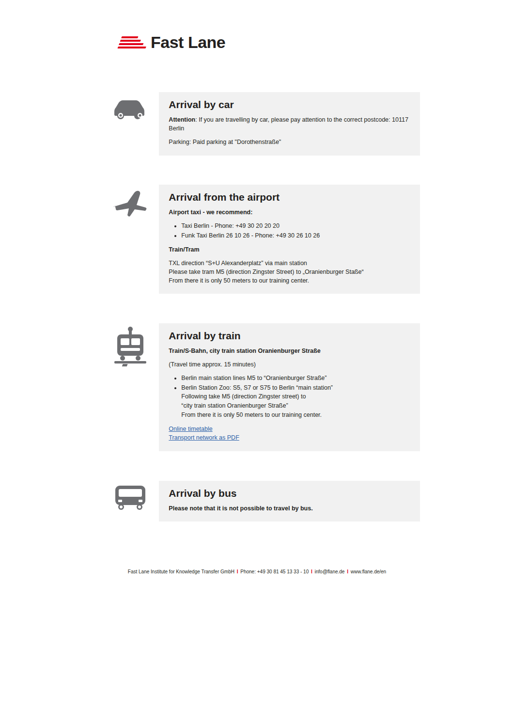Fast Lane
Arrival by car
Attention: If you are travelling by car, please pay attention to the correct postcode: 10117 Berlin
Parking: Paid parking at "Dorothenstraße"
Arrival from the airport
Airport taxi - we recommend:
Taxi Berlin - Phone: +49 30 20 20 20
Funk Taxi Berlin 26 10 26 - Phone: +49 30 26 10 26
Train/Tram
TXL direction “S+U Alexanderplatz” via main station
Please take tram M5 (direction Zingster Street) to „Oranienburger Staße“
From there it is only 50 meters to our training center.
Arrival by train
Train/S-Bahn, city train station Oranienburger Straße
(Travel time approx. 15 minutes)
Berlin main station lines M5 to “Oranienburger Straße”
Berlin Station Zoo: S5, S7 or S75 to Berlin “main station”
Following take M5 (direction Zingster street) to
“city train station Oranienburger Straße”
From there it is only 50 meters to our training center.
Online timetable Transport network as PDF
Arrival by bus
Please note that it is not possible to travel by bus.
Fast Lane Institute for Knowledge Transfer GmbH I Phone: +49 30 81 45 13 33 - 10 I info@flane.de I www.flane.de/en